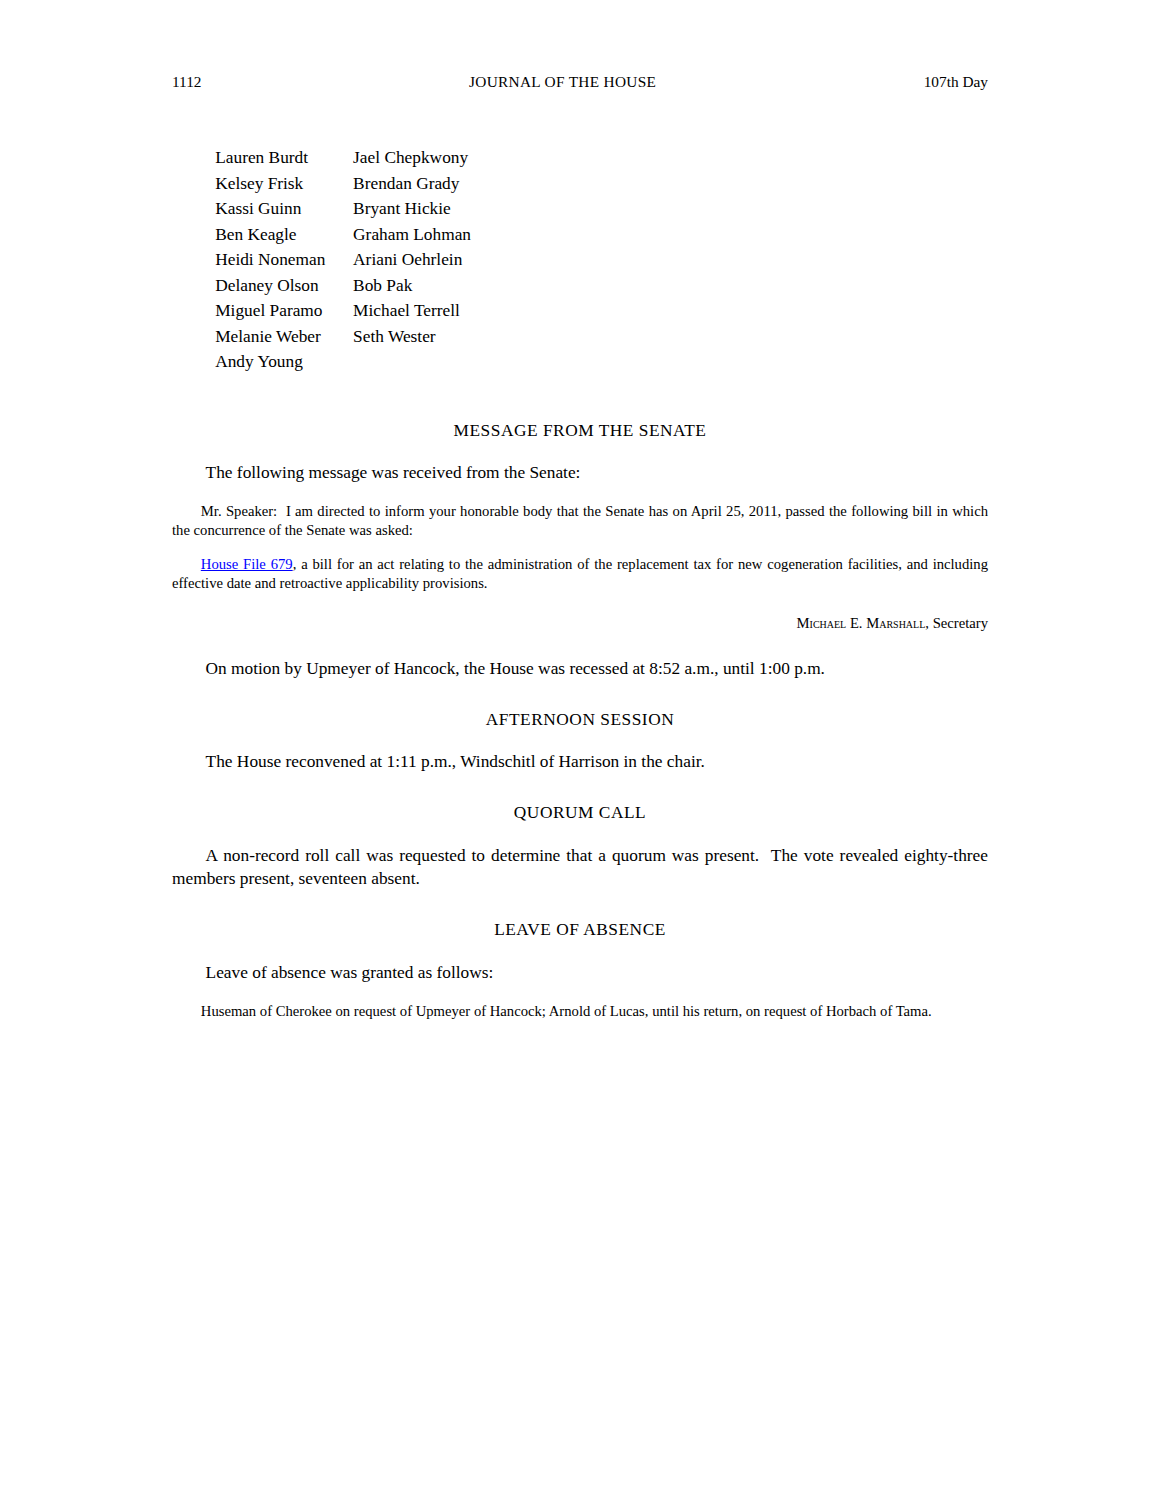1112 JOURNAL OF THE HOUSE 107th Day
| Lauren Burdt | Jael Chepkwony |
| Kelsey Frisk | Brendan Grady |
| Kassi Guinn | Bryant Hickie |
| Ben Keagle | Graham Lohman |
| Heidi Noneman | Ariani Oehrlein |
| Delaney Olson | Bob Pak |
| Miguel Paramo | Michael Terrell |
| Melanie Weber | Seth Wester |
| Andy Young | |
MESSAGE FROM THE SENATE
The following message was received from the Senate:
Mr. Speaker: I am directed to inform your honorable body that the Senate has on April 25, 2011, passed the following bill in which the concurrence of the Senate was asked:
House File 679, a bill for an act relating to the administration of the replacement tax for new cogeneration facilities, and including effective date and retroactive applicability provisions.
Michael E. Marshall, Secretary
On motion by Upmeyer of Hancock, the House was recessed at 8:52 a.m., until 1:00 p.m.
AFTERNOON SESSION
The House reconvened at 1:11 p.m., Windschitl of Harrison in the chair.
QUORUM CALL
A non-record roll call was requested to determine that a quorum was present. The vote revealed eighty-three members present, seventeen absent.
LEAVE OF ABSENCE
Leave of absence was granted as follows:
Huseman of Cherokee on request of Upmeyer of Hancock; Arnold of Lucas, until his return, on request of Horbach of Tama.